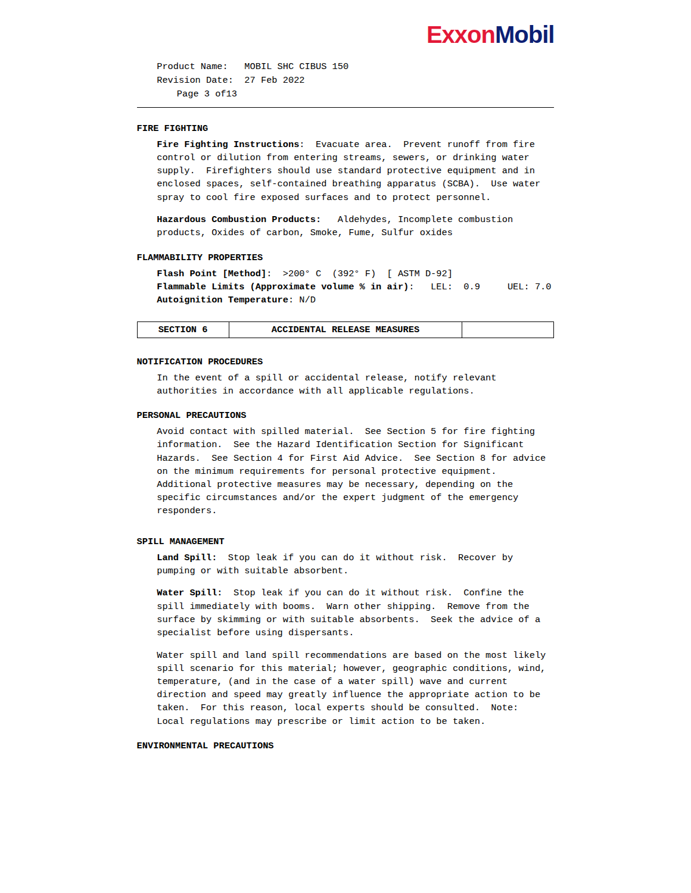Exxon Mobil
Product Name: MOBIL SHC CIBUS 150
Revision Date: 27 Feb 2022
Page 3 of13
FIRE FIGHTING
Fire Fighting Instructions: Evacuate area. Prevent runoff from fire control or dilution from entering streams, sewers, or drinking water supply. Firefighters should use standard protective equipment and in enclosed spaces, self-contained breathing apparatus (SCBA). Use water spray to cool fire exposed surfaces and to protect personnel.
Hazardous Combustion Products: Aldehydes, Incomplete combustion products, Oxides of carbon, Smoke, Fume, Sulfur oxides
FLAMMABILITY PROPERTIES
Flash Point [Method]: >200° C (392° F) [ ASTM D-92]
Flammable Limits (Approximate volume % in air): LEL: 0.9 UEL: 7.0
Autoignition Temperature: N/D
| SECTION 6 | ACCIDENTAL RELEASE MEASURES | |
NOTIFICATION PROCEDURES
In the event of a spill or accidental release, notify relevant authorities in accordance with all applicable regulations.
PERSONAL PRECAUTIONS
Avoid contact with spilled material. See Section 5 for fire fighting information. See the Hazard Identification Section for Significant Hazards. See Section 4 for First Aid Advice. See Section 8 for advice on the minimum requirements for personal protective equipment. Additional protective measures may be necessary, depending on the specific circumstances and/or the expert judgment of the emergency responders.
SPILL MANAGEMENT
Land Spill: Stop leak if you can do it without risk. Recover by pumping or with suitable absorbent.
Water Spill: Stop leak if you can do it without risk. Confine the spill immediately with booms. Warn other shipping. Remove from the surface by skimming or with suitable absorbents. Seek the advice of a specialist before using dispersants.
Water spill and land spill recommendations are based on the most likely spill scenario for this material; however, geographic conditions, wind, temperature, (and in the case of a water spill) wave and current direction and speed may greatly influence the appropriate action to be taken. For this reason, local experts should be consulted. Note: Local regulations may prescribe or limit action to be taken.
ENVIRONMENTAL PRECAUTIONS